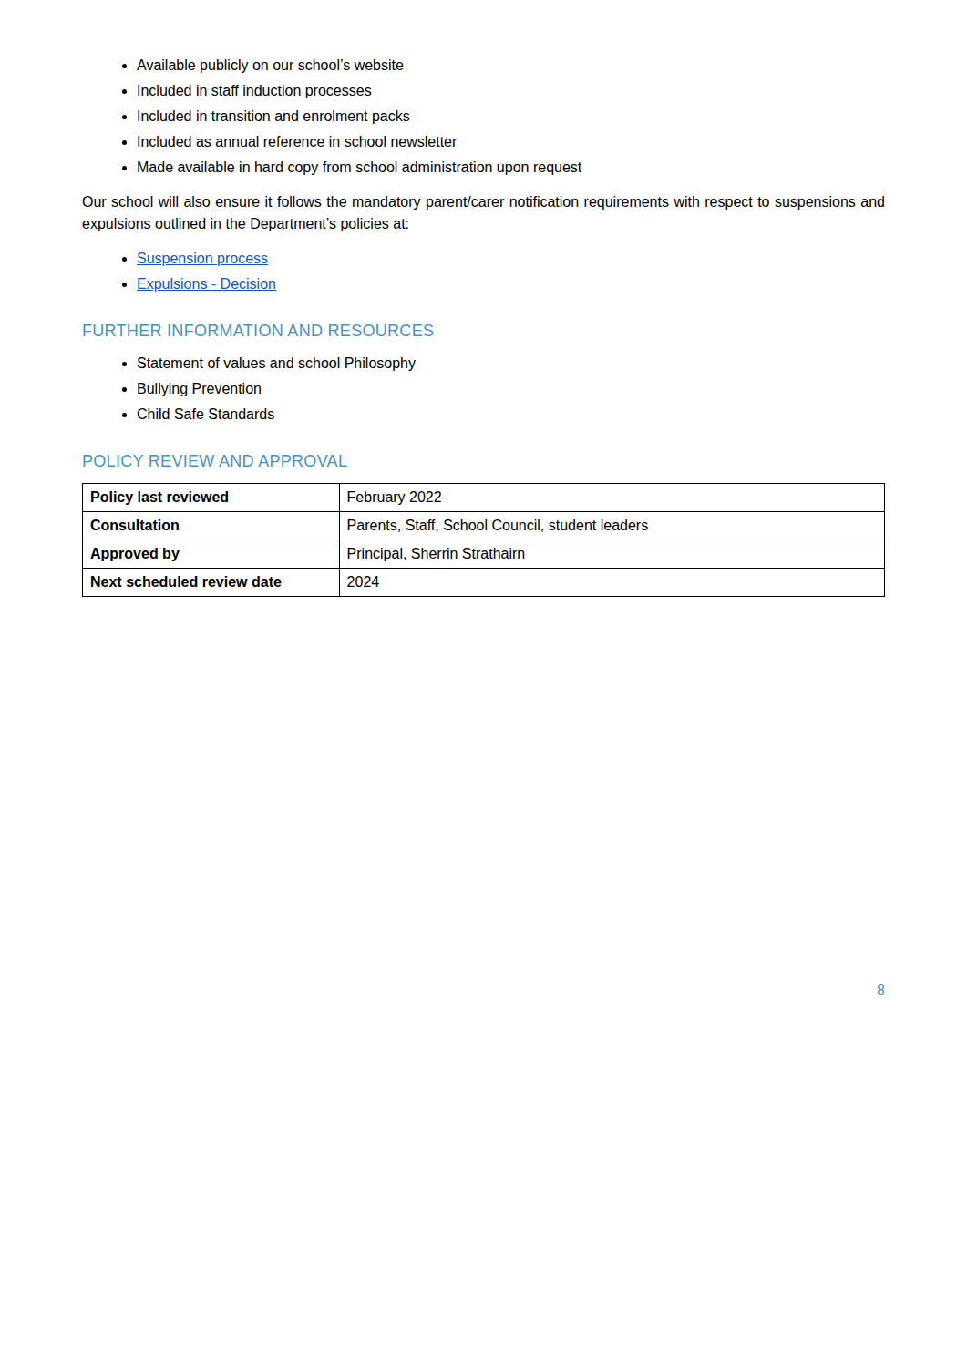Available publicly on our school’s website
Included in staff induction processes
Included in transition and enrolment packs
Included as annual reference in school newsletter
Made available in hard copy from school administration upon request
Our school will also ensure it follows the mandatory parent/carer notification requirements with respect to suspensions and expulsions outlined in the Department’s policies at:
Suspension process
Expulsions - Decision
Further information and resources
Statement of values and school Philosophy
Bullying Prevention
Child Safe Standards
Policy review and approval
| Policy last reviewed | February 2022 |
| Consultation | Parents, Staff, School Council, student leaders |
| Approved by | Principal, Sherrin Strathairn |
| Next scheduled review date | 2024 |
8